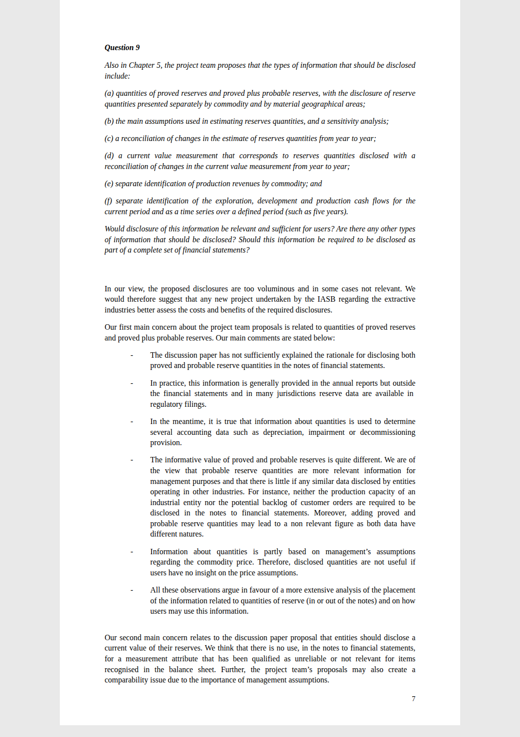Question 9
Also in Chapter 5, the project team proposes that the types of information that should be disclosed include:
(a) quantities of proved reserves and proved plus probable reserves, with the disclosure of reserve quantities presented separately by commodity and by material geographical areas;
(b) the main assumptions used in estimating reserves quantities, and a sensitivity analysis;
(c) a reconciliation of changes in the estimate of reserves quantities from year to year;
(d) a current value measurement that corresponds to reserves quantities disclosed with a reconciliation of changes in the current value measurement from year to year;
(e) separate identification of production revenues by commodity; and
(f) separate identification of the exploration, development and production cash flows for the current period and as a time series over a defined period (such as five years).
Would disclosure of this information be relevant and sufficient for users? Are there any other types of information that should be disclosed? Should this information be required to be disclosed as part of a complete set of financial statements?
In our view, the proposed disclosures are too voluminous and in some cases not relevant. We would therefore suggest that any new project undertaken by the IASB regarding the extractive industries better assess the costs and benefits of the required disclosures.
Our first main concern about the project team proposals is related to quantities of proved reserves and proved plus probable reserves. Our main comments are stated below:
The discussion paper has not sufficiently explained the rationale for disclosing both proved and probable reserve quantities in the notes of financial statements.
In practice, this information is generally provided in the annual reports but outside the financial statements and in many jurisdictions reserve data are available in regulatory filings.
In the meantime, it is true that information about quantities is used to determine several accounting data such as depreciation, impairment or decommissioning provision.
The informative value of proved and probable reserves is quite different. We are of the view that probable reserve quantities are more relevant information for management purposes and that there is little if any similar data disclosed by entities operating in other industries. For instance, neither the production capacity of an industrial entity nor the potential backlog of customer orders are required to be disclosed in the notes to financial statements. Moreover, adding proved and probable reserve quantities may lead to a non relevant figure as both data have different natures.
Information about quantities is partly based on management’s assumptions regarding the commodity price. Therefore, disclosed quantities are not useful if users have no insight on the price assumptions.
All these observations argue in favour of a more extensive analysis of the placement of the information related to quantities of reserve (in or out of the notes) and on how users may use this information.
Our second main concern relates to the discussion paper proposal that entities should disclose a current value of their reserves. We think that there is no use, in the notes to financial statements, for a measurement attribute that has been qualified as unreliable or not relevant for items recognised in the balance sheet. Further, the project team’s proposals may also create a comparability issue due to the importance of management assumptions.
7